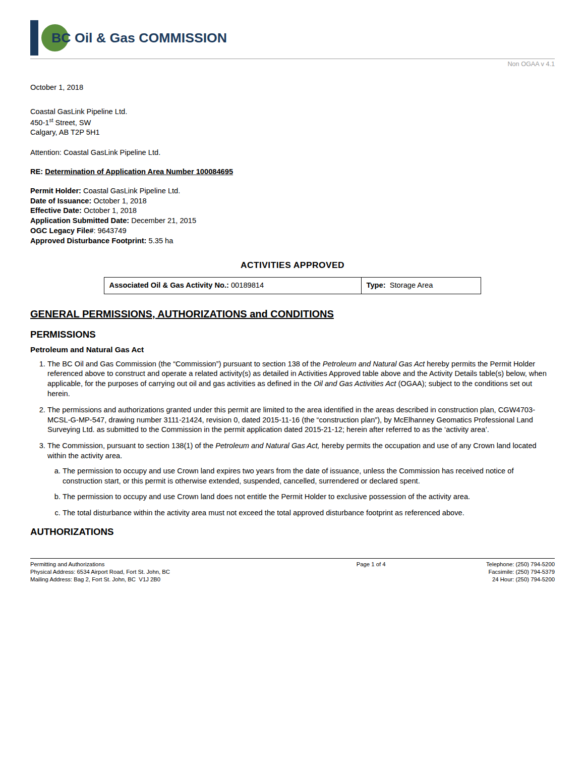BC Oil & Gas COMMISSION
Non OGAA v 4.1
October 1, 2018
Coastal GasLink Pipeline Ltd.
450-1st Street, SW
Calgary, AB T2P 5H1
Attention: Coastal GasLink Pipeline Ltd.
RE: Determination of Application Area Number 100084695
Permit Holder: Coastal GasLink Pipeline Ltd.
Date of Issuance: October 1, 2018
Effective Date: October 1, 2018
Application Submitted Date: December 21, 2015
OGC Legacy File#: 9643749
Approved Disturbance Footprint: 5.35 ha
ACTIVITIES APPROVED
| Associated Oil & Gas Activity No.: 00189814 | Type: Storage Area |
GENERAL PERMISSIONS, AUTHORIZATIONS and CONDITIONS
PERMISSIONS
Petroleum and Natural Gas Act
The BC Oil and Gas Commission (the “Commission”) pursuant to section 138 of the Petroleum and Natural Gas Act hereby permits the Permit Holder referenced above to construct and operate a related activity(s) as detailed in Activities Approved table above and the Activity Details table(s) below, when applicable, for the purposes of carrying out oil and gas activities as defined in the Oil and Gas Activities Act (OGAA); subject to the conditions set out herein.
The permissions and authorizations granted under this permit are limited to the area identified in the areas described in construction plan, CGW4703-MCSL-G-MP-547, drawing number 3111-21424, revision 0, dated 2015-11-16 (the “construction plan”), by McElhanney Geomatics Professional Land Surveying Ltd. as submitted to the Commission in the permit application dated 2015-21-12; herein after referred to as the ‘activity area’.
The Commission, pursuant to section 138(1) of the Petroleum and Natural Gas Act, hereby permits the occupation and use of any Crown land located within the activity area.
The permission to occupy and use Crown land expires two years from the date of issuance, unless the Commission has received notice of construction start, or this permit is otherwise extended, suspended, cancelled, surrendered or declared spent.
The permission to occupy and use Crown land does not entitle the Permit Holder to exclusive possession of the activity area.
The total disturbance within the activity area must not exceed the total approved disturbance footprint as referenced above.
AUTHORIZATIONS
| Permitting and Authorizations Physical Address: 6534 Airport Road, Fort St. John, BC Mailing Address: Bag 2, Fort St. John, BC V1J 2B0 | Page 1 of 4 | Telephone: (250) 794-5200 Facsimile: (250) 794-5379 24 Hour: (250) 794-5200 |